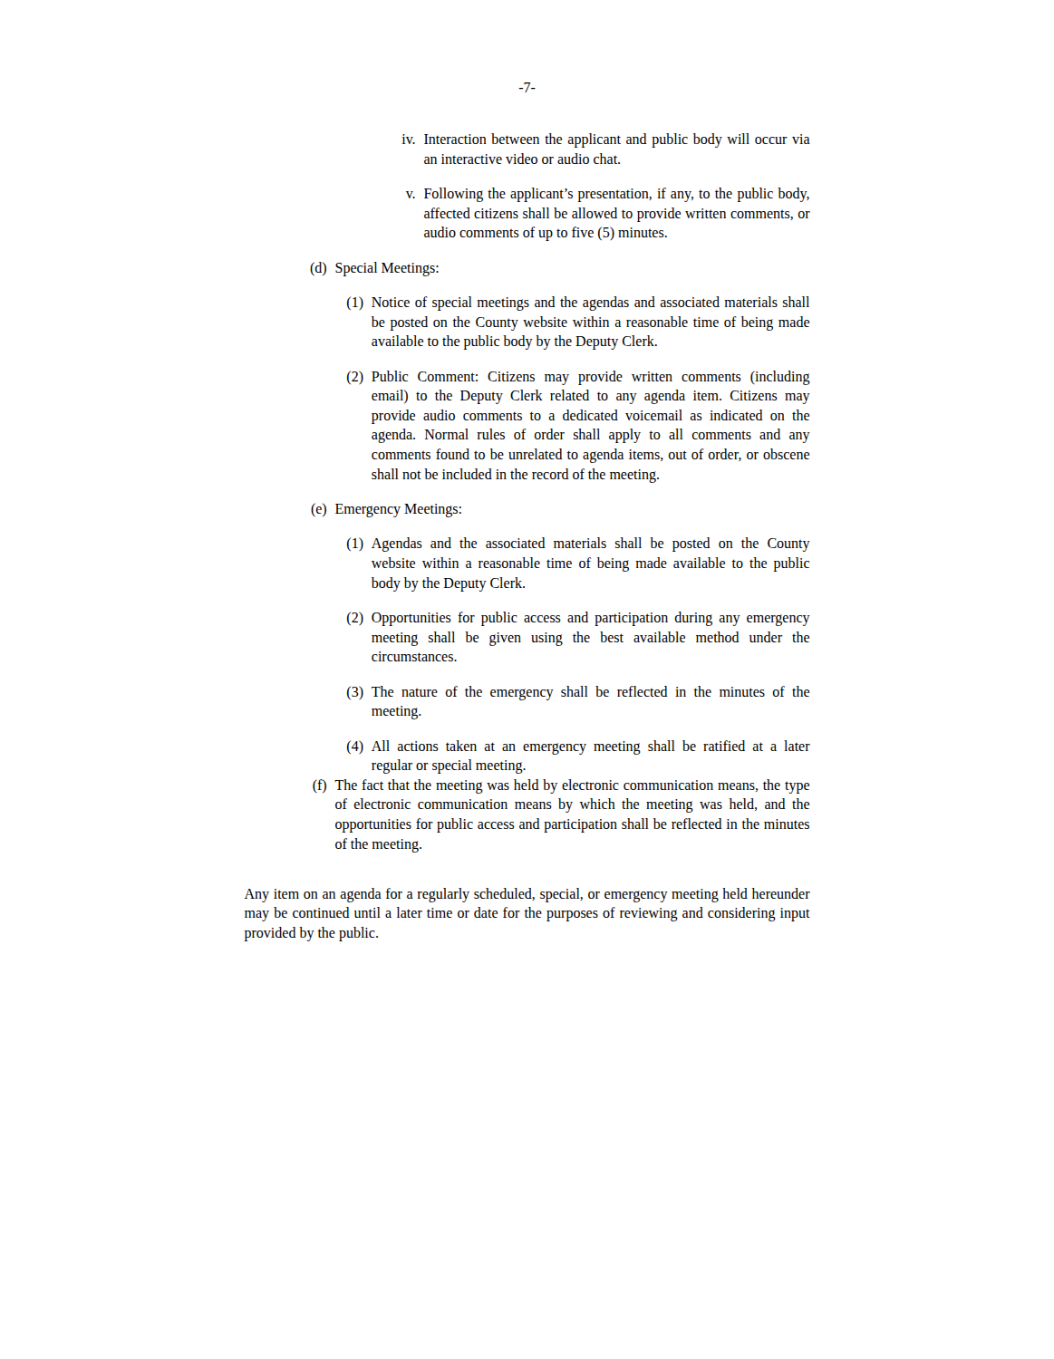-7-
iv.
Interaction between the applicant and public body will occur via an interactive video or audio chat.
v.
Following the applicant’s presentation, if any, to the public body, affected citizens shall be allowed to provide written comments, or audio comments of up to five (5) minutes.
(d)
Special Meetings:
(1)
Notice of special meetings and the agendas and associated materials shall be posted on the County website within a reasonable time of being made available to the public body by the Deputy Clerk.
(2)
Public Comment: Citizens may provide written comments (including email) to the Deputy Clerk related to any agenda item. Citizens may provide audio comments to a dedicated voicemail as indicated on the agenda. Normal rules of order shall apply to all comments and any comments found to be unrelated to agenda items, out of order, or obscene shall not be included in the record of the meeting.
(e)
Emergency Meetings:
(1)
Agendas and the associated materials shall be posted on the County website within a reasonable time of being made available to the public body by the Deputy Clerk.
(2)
Opportunities for public access and participation during any emergency meeting shall be given using the best available method under the circumstances.
(3)
The nature of the emergency shall be reflected in the minutes of the meeting.
(4)
All actions taken at an emergency meeting shall be ratified at a later regular or special meeting.
(f)
The fact that the meeting was held by electronic communication means, the type of electronic communication means by which the meeting was held, and the opportunities for public access and participation shall be reflected in the minutes of the meeting.
Any item on an agenda for a regularly scheduled, special, or emergency meeting held hereunder may be continued until a later time or date for the purposes of reviewing and considering input provided by the public.